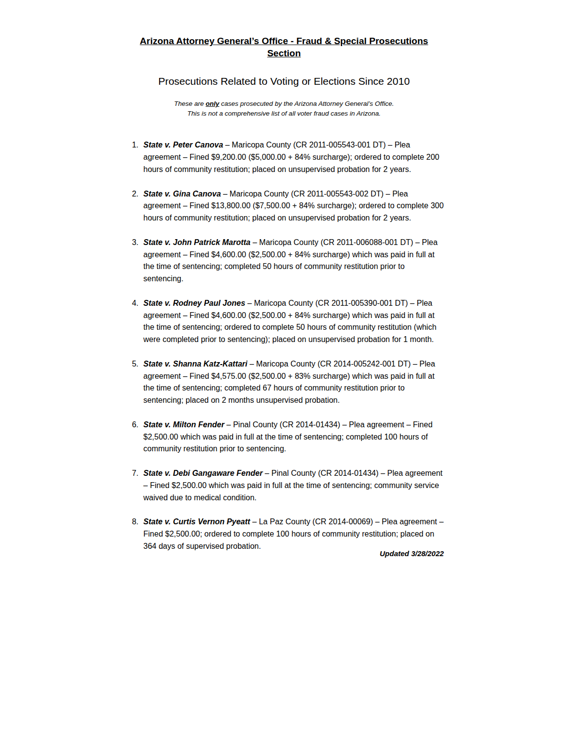Arizona Attorney General’s Office - Fraud & Special Prosecutions Section
Prosecutions Related to Voting or Elections Since 2010
These are only cases prosecuted by the Arizona Attorney General’s Office.
This is not a comprehensive list of all voter fraud cases in Arizona.
State v. Peter Canova – Maricopa County (CR 2011-005543-001 DT) – Plea agreement – Fined $9,200.00 ($5,000.00 + 84% surcharge); ordered to complete 200 hours of community restitution; placed on unsupervised probation for 2 years.
State v. Gina Canova – Maricopa County (CR 2011-005543-002 DT) – Plea agreement – Fined $13,800.00 ($7,500.00 + 84% surcharge); ordered to complete 300 hours of community restitution; placed on unsupervised probation for 2 years.
State v. John Patrick Marotta – Maricopa County (CR 2011-006088-001 DT) – Plea agreement – Fined $4,600.00 ($2,500.00 + 84% surcharge) which was paid in full at the time of sentencing; completed 50 hours of community restitution prior to sentencing.
State v. Rodney Paul Jones – Maricopa County (CR 2011-005390-001 DT) – Plea agreement – Fined $4,600.00 ($2,500.00 + 84% surcharge) which was paid in full at the time of sentencing; ordered to complete 50 hours of community restitution (which were completed prior to sentencing); placed on unsupervised probation for 1 month.
State v. Shanna Katz-Kattari – Maricopa County (CR 2014-005242-001 DT) – Plea agreement – Fined $4,575.00 ($2,500.00 + 83% surcharge) which was paid in full at the time of sentencing; completed 67 hours of community restitution prior to sentencing; placed on 2 months unsupervised probation.
State v. Milton Fender – Pinal County (CR 2014-01434) – Plea agreement – Fined $2,500.00 which was paid in full at the time of sentencing; completed 100 hours of community restitution prior to sentencing.
State v. Debi Gangaware Fender – Pinal County (CR 2014-01434) – Plea agreement – Fined $2,500.00 which was paid in full at the time of sentencing; community service waived due to medical condition.
State v. Curtis Vernon Pyeatt – La Paz County (CR 2014-00069) – Plea agreement – Fined $2,500.00; ordered to complete 100 hours of community restitution; placed on 364 days of supervised probation.
Updated 3/28/2022